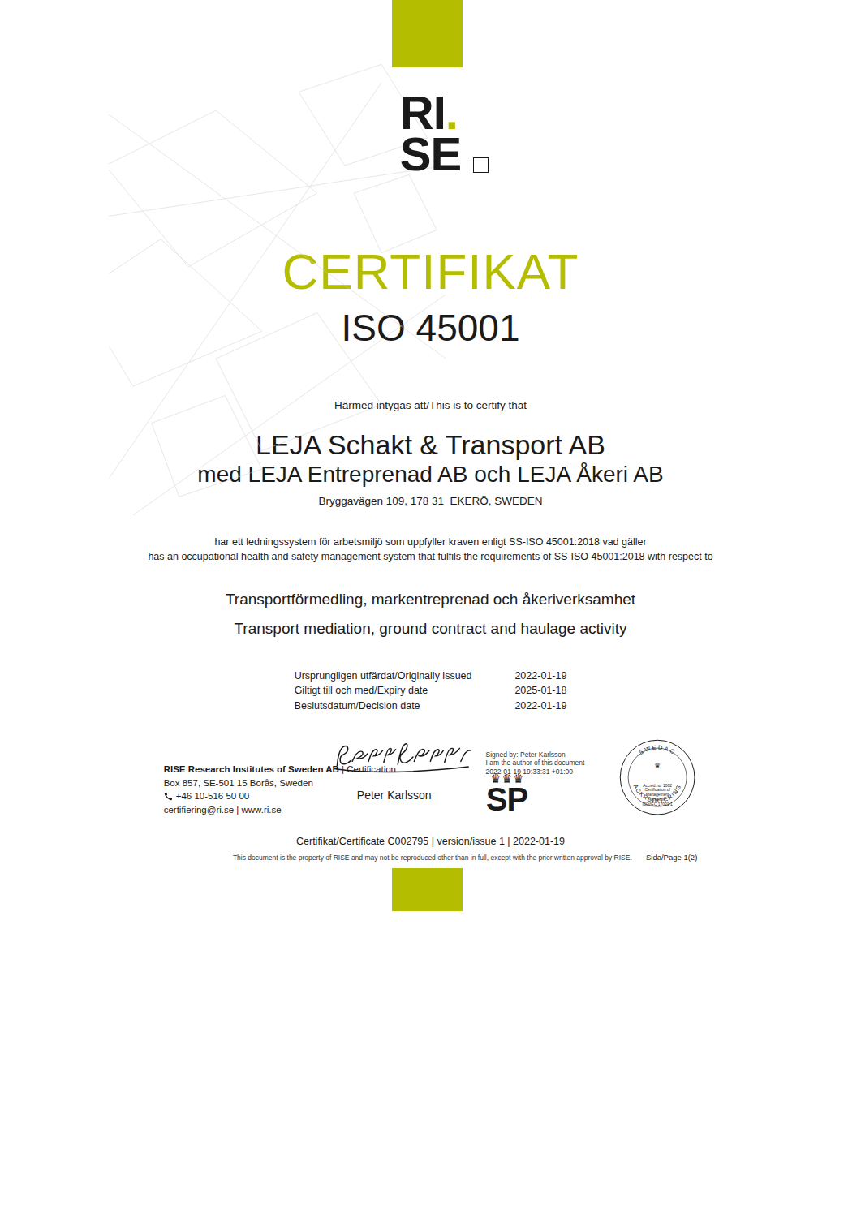RI.
SE
CERTIFIKAT
ISO 45001
Härmed intygas att/This is to certify that
LEJA Schakt & Transport AB
med LEJA Entreprenad AB och LEJA Åkeri AB
Bryggavägen 109, 178 31 EKERÖ, SWEDEN
har ett ledningssystem för arbetsmiljö som uppfyller kraven enligt SS-ISO 45001:2018 vad gäller
has an occupational health and safety management system that fulfils the requirements of SS-ISO 45001:2018 with respect to
Transportförmedling, markentreprenad och åkeriverksamhet
Transport mediation, ground contract and haulage activity
| Ursprungligen utfärdat/Originally issued | 2022-01-19 |
| Giltigt till och med/Expiry date | 2025-01-18 |
| Beslutsdatum/Decision date | 2022-01-19 |
Signed by: Peter Karlsson
I am the author of this document
2022-01-19 19:33:31 +01:00
Peter Karlsson
RISE Research Institutes of Sweden AB | Certification
Box 857, SE-501 15 Borås, Sweden
+46 10-516 50 00 certifiering@ri.se | www.ri.se
♛♛♛
SP
SWEDAC ACKREDITERING ♛ Accred.no. 1002 Certification of Management Systems ISO/IEC 17021-1
Certifikat/Certificate C002795 | version/issue 1 | 2022-01-19
This document is the property of RISE and may not be reproduced other than in full, except with the prior written approval by RISE.
Sida/Page 1(2)